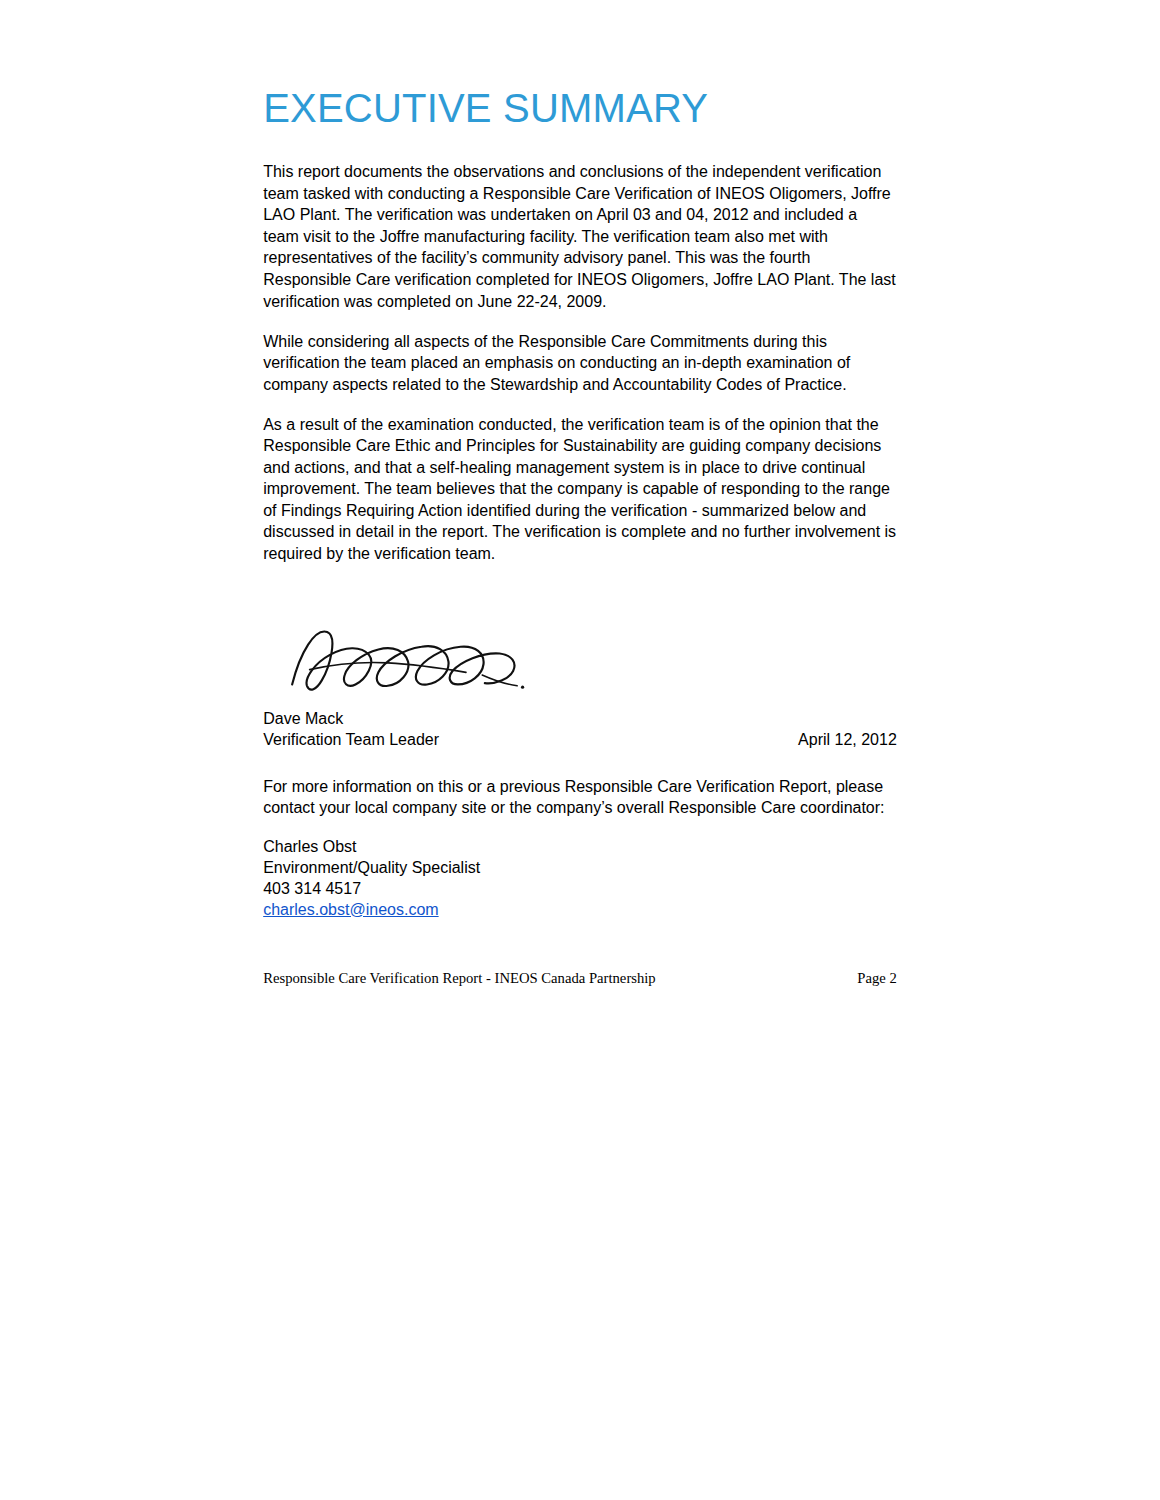EXECUTIVE SUMMARY
This report documents the observations and conclusions of the independent verification team tasked with conducting a Responsible Care Verification of INEOS Oligomers, Joffre LAO Plant. The verification was undertaken on April 03 and 04, 2012 and included a team visit to the Joffre manufacturing facility. The verification team also met with representatives of the facility’s community advisory panel. This was the fourth Responsible Care verification completed for INEOS Oligomers, Joffre LAO Plant. The last verification was completed on June 22-24, 2009.
While considering all aspects of the Responsible Care Commitments during this verification the team placed an emphasis on conducting an in-depth examination of company aspects related to the Stewardship and Accountability Codes of Practice.
As a result of the examination conducted, the verification team is of the opinion that the Responsible Care Ethic and Principles for Sustainability are guiding company decisions and actions, and that a self-healing management system is in place to drive continual improvement. The team believes that the company is capable of responding to the range of Findings Requiring Action identified during the verification - summarized below and discussed in detail in the report. The verification is complete and no further involvement is required by the verification team.
Dave Mack
Verification Team Leader April 12, 2012
For more information on this or a previous Responsible Care Verification Report, please contact your local company site or the company’s overall Responsible Care coordinator:
Charles Obst
Environment/Quality Specialist
403 314 4517
charles.obst@ineos.com
Responsible Care Verification Report - INEOS Canada Partnership Page 2